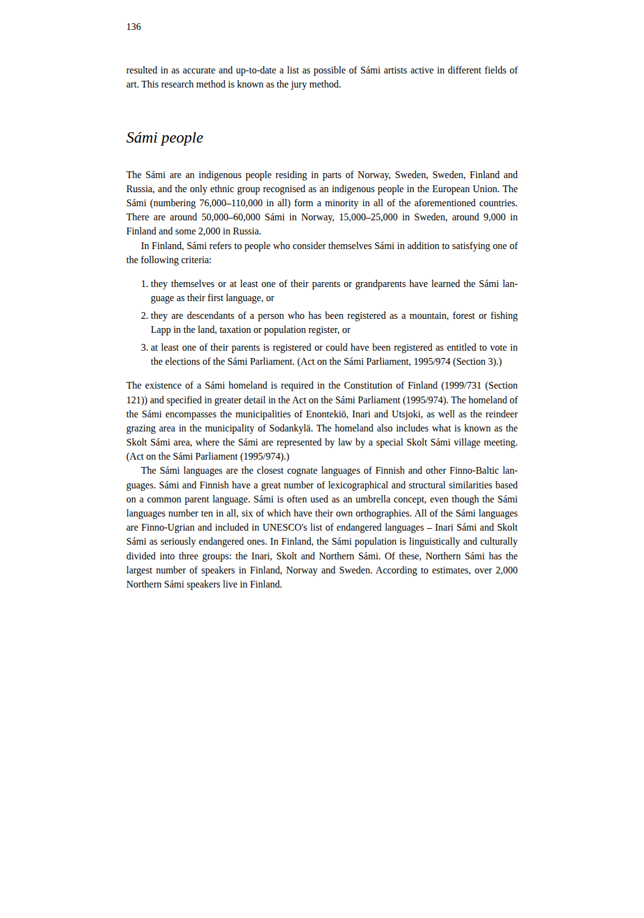136
resulted in as accurate and up-to-date a list as possible of Sámi artists active in different fields of art. This research method is known as the jury method.
Sámi people
The Sámi are an indigenous people residing in parts of Norway, Sweden, Sweden, Finland and Russia, and the only ethnic group recognised as an indigenous people in the European Union. The Sámi (numbering 76,000–110,000 in all) form a minority in all of the aforementioned countries. There are around 50,000–60,000 Sámi in Norway, 15,000–25,000 in Sweden, around 9,000 in Finland and some 2,000 in Russia.
In Finland, Sámi refers to people who consider themselves Sámi in addition to satisfying one of the following criteria:
they themselves or at least one of their parents or grandparents have learned the Sámi language as their first language, or
they are descendants of a person who has been registered as a mountain, forest or fishing Lapp in the land, taxation or population register, or
at least one of their parents is registered or could have been registered as entitled to vote in the elections of the Sámi Parliament. (Act on the Sámi Parliament, 1995/974 (Section 3).)
The existence of a Sámi homeland is required in the Constitution of Finland (1999/731 (Section 121)) and specified in greater detail in the Act on the Sámi Parliament (1995/974). The homeland of the Sámi encompasses the municipalities of Enontekiö, Inari and Utsjoki, as well as the reindeer grazing area in the municipality of Sodankylä. The homeland also includes what is known as the Skolt Sámi area, where the Sámi are represented by law by a special Skolt Sámi village meeting. (Act on the Sámi Parliament (1995/974).)
The Sámi languages are the closest cognate languages of Finnish and other Finno-Baltic languages. Sámi and Finnish have a great number of lexicographical and structural similarities based on a common parent language. Sámi is often used as an umbrella concept, even though the Sámi languages number ten in all, six of which have their own orthographies. All of the Sámi languages are Finno-Ugrian and included in UNESCO's list of endangered languages – Inari Sámi and Skolt Sámi as seriously endangered ones. In Finland, the Sámi population is linguistically and culturally divided into three groups: the Inari, Skolt and Northern Sámi. Of these, Northern Sámi has the largest number of speakers in Finland, Norway and Sweden. According to estimates, over 2,000 Northern Sámi speakers live in Finland.